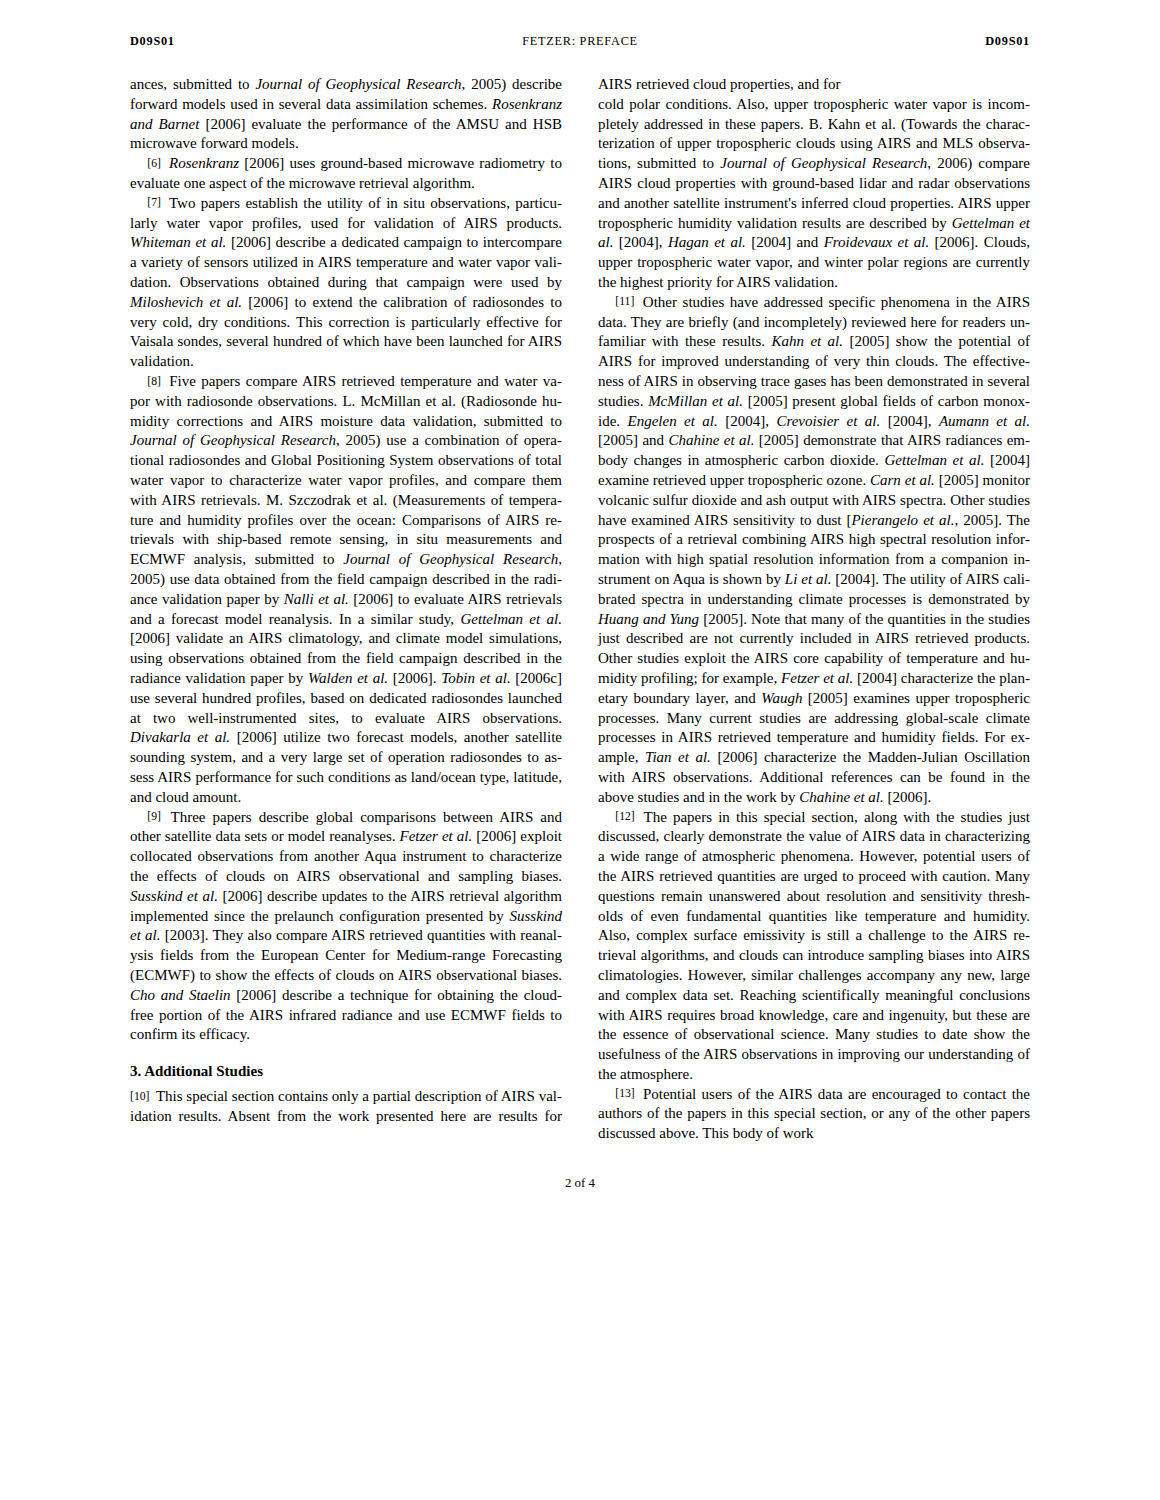D09S01 Fetzer: Preface D09S01
ances, submitted to Journal of Geophysical Research, 2005) describe forward models used in several data assimilation schemes. Rosenkranz and Barnet [2006] evaluate the performance of the AMSU and HSB microwave forward models.
[6] Rosenkranz [2006] uses ground-based microwave radiometry to evaluate one aspect of the microwave retrieval algorithm.
[7] Two papers establish the utility of in situ observations, particularly water vapor profiles, used for validation of AIRS products. Whiteman et al. [2006] describe a dedicated campaign to intercompare a variety of sensors utilized in AIRS temperature and water vapor validation. Observations obtained during that campaign were used by Miloshevich et al. [2006] to extend the calibration of radiosondes to very cold, dry conditions. This correction is particularly effective for Vaisala sondes, several hundred of which have been launched for AIRS validation.
[8] Five papers compare AIRS retrieved temperature and water vapor with radiosonde observations. L. McMillan et al. (Radiosonde humidity corrections and AIRS moisture data validation, submitted to Journal of Geophysical Research, 2005) use a combination of operational radiosondes and Global Positioning System observations of total water vapor to characterize water vapor profiles, and compare them with AIRS retrievals. M. Szczodrak et al. (Measurements of temperature and humidity profiles over the ocean: Comparisons of AIRS retrievals with ship-based remote sensing, in situ measurements and ECMWF analysis, submitted to Journal of Geophysical Research, 2005) use data obtained from the field campaign described in the radiance validation paper by Nalli et al. [2006] to evaluate AIRS retrievals and a forecast model reanalysis. In a similar study, Gettelman et al. [2006] validate an AIRS climatology, and climate model simulations, using observations obtained from the field campaign described in the radiance validation paper by Walden et al. [2006]. Tobin et al. [2006c] use several hundred profiles, based on dedicated radiosondes launched at two well-instrumented sites, to evaluate AIRS observations. Divakarla et al. [2006] utilize two forecast models, another satellite sounding system, and a very large set of operation radiosondes to assess AIRS performance for such conditions as land/ocean type, latitude, and cloud amount.
[9] Three papers describe global comparisons between AIRS and other satellite data sets or model reanalyses. Fetzer et al. [2006] exploit collocated observations from another Aqua instrument to characterize the effects of clouds on AIRS observational and sampling biases. Susskind et al. [2006] describe updates to the AIRS retrieval algorithm implemented since the prelaunch configuration presented by Susskind et al. [2003]. They also compare AIRS retrieved quantities with reanalysis fields from the European Center for Medium-range Forecasting (ECMWF) to show the effects of clouds on AIRS observational biases. Cho and Staelin [2006] describe a technique for obtaining the cloud-free portion of the AIRS infrared radiance and use ECMWF fields to confirm its efficacy.
3. Additional Studies
[10] This special section contains only a partial description of AIRS validation results. Absent from the work presented here are results for AIRS retrieved cloud properties, and for
cold polar conditions. Also, upper tropospheric water vapor is incompletely addressed in these papers. B. Kahn et al. (Towards the characterization of upper tropospheric clouds using AIRS and MLS observations, submitted to Journal of Geophysical Research, 2006) compare AIRS cloud properties with ground-based lidar and radar observations and another satellite instrument's inferred cloud properties. AIRS upper tropospheric humidity validation results are described by Gettelman et al. [2004], Hagan et al. [2004] and Froidevaux et al. [2006]. Clouds, upper tropospheric water vapor, and winter polar regions are currently the highest priority for AIRS validation.
[11] Other studies have addressed specific phenomena in the AIRS data. They are briefly (and incompletely) reviewed here for readers unfamiliar with these results. Kahn et al. [2005] show the potential of AIRS for improved understanding of very thin clouds. The effectiveness of AIRS in observing trace gases has been demonstrated in several studies. McMillan et al. [2005] present global fields of carbon monoxide. Engelen et al. [2004], Crevoisier et al. [2004], Aumann et al. [2005] and Chahine et al. [2005] demonstrate that AIRS radiances embody changes in atmospheric carbon dioxide. Gettelman et al. [2004] examine retrieved upper tropospheric ozone. Carn et al. [2005] monitor volcanic sulfur dioxide and ash output with AIRS spectra. Other studies have examined AIRS sensitivity to dust [Pierangelo et al., 2005]. The prospects of a retrieval combining AIRS high spectral resolution information with high spatial resolution information from a companion instrument on Aqua is shown by Li et al. [2004]. The utility of AIRS calibrated spectra in understanding climate processes is demonstrated by Huang and Yung [2005]. Note that many of the quantities in the studies just described are not currently included in AIRS retrieved products. Other studies exploit the AIRS core capability of temperature and humidity profiling; for example, Fetzer et al. [2004] characterize the planetary boundary layer, and Waugh [2005] examines upper tropospheric processes. Many current studies are addressing global-scale climate processes in AIRS retrieved temperature and humidity fields. For example, Tian et al. [2006] characterize the Madden-Julian Oscillation with AIRS observations. Additional references can be found in the above studies and in the work by Chahine et al. [2006].
[12] The papers in this special section, along with the studies just discussed, clearly demonstrate the value of AIRS data in characterizing a wide range of atmospheric phenomena. However, potential users of the AIRS retrieved quantities are urged to proceed with caution. Many questions remain unanswered about resolution and sensitivity thresholds of even fundamental quantities like temperature and humidity. Also, complex surface emissivity is still a challenge to the AIRS retrieval algorithms, and clouds can introduce sampling biases into AIRS climatologies. However, similar challenges accompany any new, large and complex data set. Reaching scientifically meaningful conclusions with AIRS requires broad knowledge, care and ingenuity, but these are the essence of observational science. Many studies to date show the usefulness of the AIRS observations in improving our understanding of the atmosphere.
[13] Potential users of the AIRS data are encouraged to contact the authors of the papers in this special section, or any of the other papers discussed above. This body of work
2 of 4